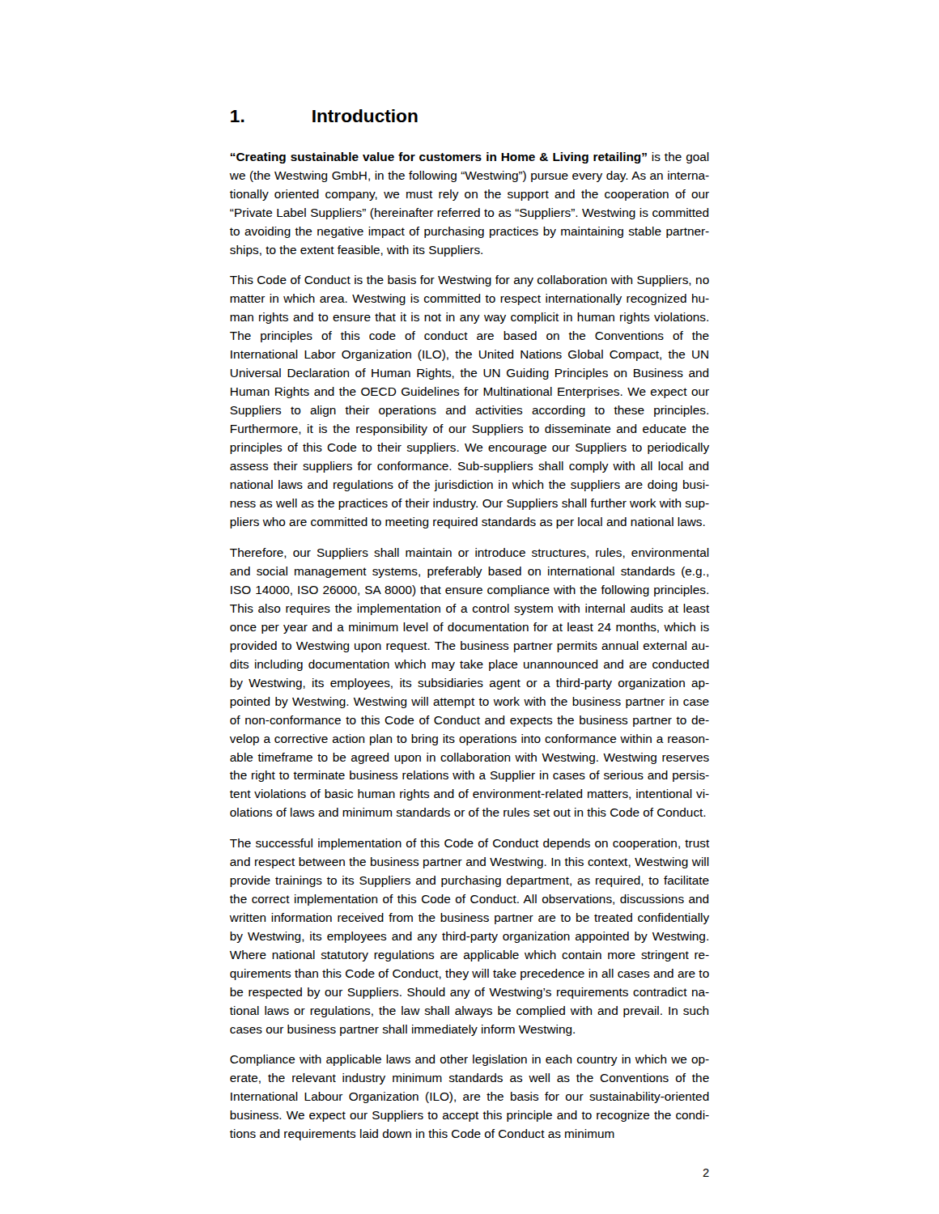1. Introduction
“Creating sustainable value for customers in Home & Living retailing” is the goal we (the Westwing GmbH, in the following “Westwing”) pursue every day. As an internationally oriented company, we must rely on the support and the cooperation of our “Private Label Suppliers” (hereinafter referred to as “Suppliers”. Westwing is committed to avoiding the negative impact of purchasing practices by maintaining stable partnerships, to the extent feasible, with its Suppliers.
This Code of Conduct is the basis for Westwing for any collaboration with Suppliers, no matter in which area. Westwing is committed to respect internationally recognized human rights and to ensure that it is not in any way complicit in human rights violations. The principles of this code of conduct are based on the Conventions of the International Labor Organization (ILO), the United Nations Global Compact, the UN Universal Declaration of Human Rights, the UN Guiding Principles on Business and Human Rights and the OECD Guidelines for Multinational Enterprises. We expect our Suppliers to align their operations and activities according to these principles. Furthermore, it is the responsibility of our Suppliers to disseminate and educate the principles of this Code to their suppliers. We encourage our Suppliers to periodically assess their suppliers for conformance. Sub-suppliers shall comply with all local and national laws and regulations of the jurisdiction in which the suppliers are doing business as well as the practices of their industry. Our Suppliers shall further work with suppliers who are committed to meeting required standards as per local and national laws.
Therefore, our Suppliers shall maintain or introduce structures, rules, environmental and social management systems, preferably based on international standards (e.g., ISO 14000, ISO 26000, SA 8000) that ensure compliance with the following principles. This also requires the implementation of a control system with internal audits at least once per year and a minimum level of documentation for at least 24 months, which is provided to Westwing upon request. The business partner permits annual external audits including documentation which may take place unannounced and are conducted by Westwing, its employees, its subsidiaries agent or a third-party organization appointed by Westwing. Westwing will attempt to work with the business partner in case of non-conformance to this Code of Conduct and expects the business partner to develop a corrective action plan to bring its operations into conformance within a reasonable timeframe to be agreed upon in collaboration with Westwing. Westwing reserves the right to terminate business relations with a Supplier in cases of serious and persistent violations of basic human rights and of environment-related matters, intentional violations of laws and minimum standards or of the rules set out in this Code of Conduct.
The successful implementation of this Code of Conduct depends on cooperation, trust and respect between the business partner and Westwing. In this context, Westwing will provide trainings to its Suppliers and purchasing department, as required, to facilitate the correct implementation of this Code of Conduct. All observations, discussions and written information received from the business partner are to be treated confidentially by Westwing, its employees and any third-party organization appointed by Westwing. Where national statutory regulations are applicable which contain more stringent requirements than this Code of Conduct, they will take precedence in all cases and are to be respected by our Suppliers. Should any of Westwing’s requirements contradict national laws or regulations, the law shall always be complied with and prevail. In such cases our business partner shall immediately inform Westwing.
Compliance with applicable laws and other legislation in each country in which we operate, the relevant industry minimum standards as well as the Conventions of the International Labour Organization (ILO), are the basis for our sustainability-oriented business. We expect our Suppliers to accept this principle and to recognize the conditions and requirements laid down in this Code of Conduct as minimum
2